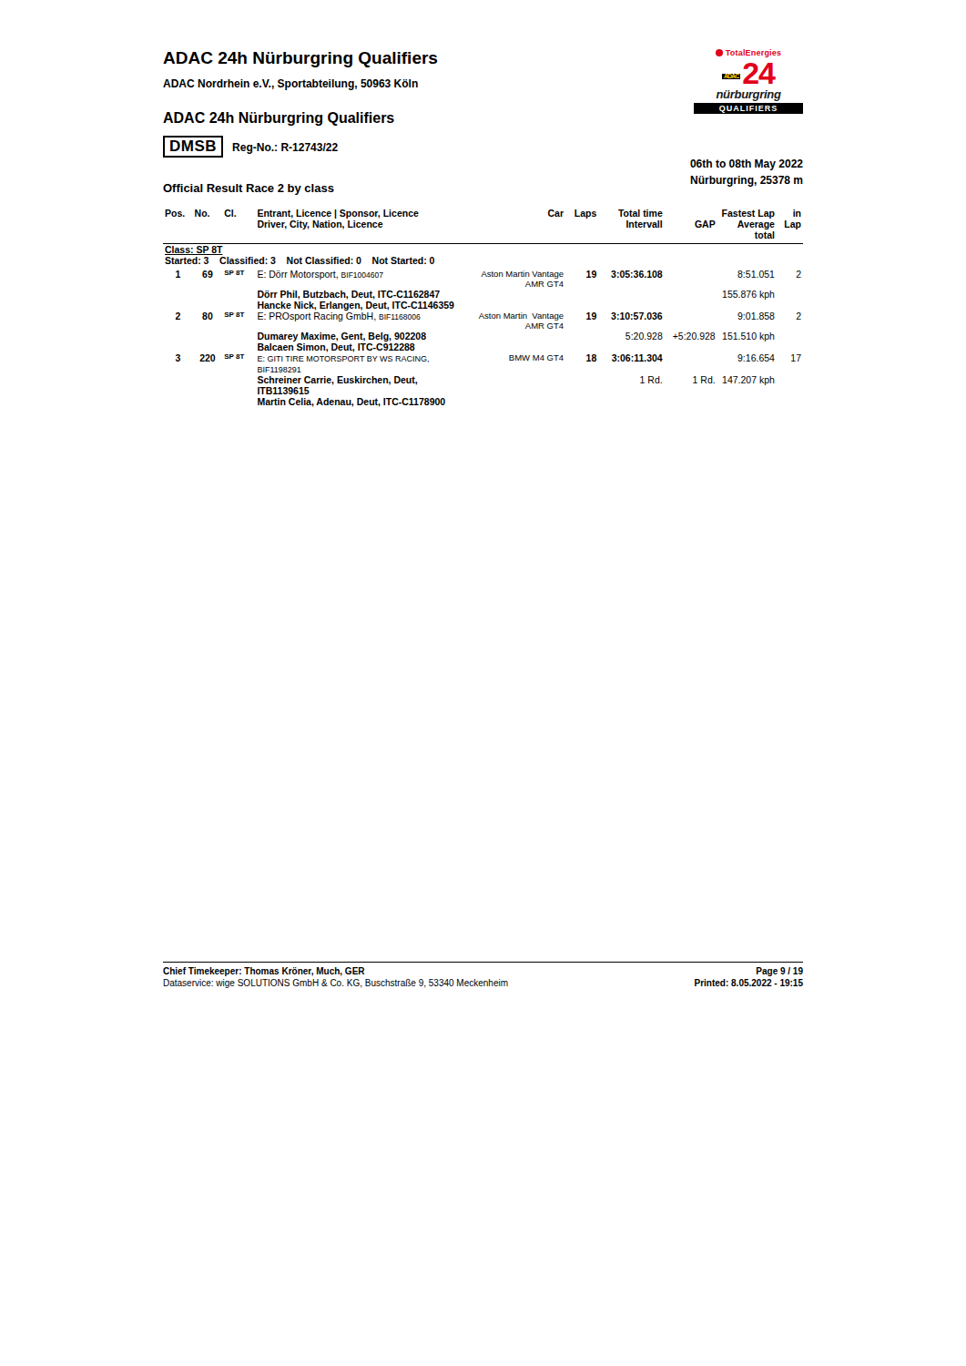TotalEnergies
ADAC24
nürburgring
QUALIFIERS
ADAC 24h Nürburgring Qualifiers
ADAC Nordrhein e.V., Sportabteilung, 50963 Köln
ADAC 24h Nürburgring Qualifiers
DMSB Reg-No.: R-12743/22
06th to 08th May 2022
Nürburgring, 25378 m
Official Result Race 2 by class
| Pos. | No. | Cl. | Entrant, Licence / Sponsor, Licence | Car | Laps | Total time | | Fastest Lap | in |
| --- | --- | --- | --- | --- | --- | --- | --- | --- | --- |
| | | | Driver, City, Nation, Licence | | | Intervall | GAP | Average total | Lap |
| Class: SP 8T |
| Started: 3 Classified: 3 Not Classified: 0 Not Started: 0 |
| 1 | 69 | SP 8T | E: Dörr Motorsport, BIF1004607 | Aston Martin Vantage AMR GT4 | 19 | 3:05:36.108 | | 8:51.051 | 2 |
| | | | Dörr Phil, Butzbach, Deut, ITC-C1162847 | | | | | 155.876 kph | |
| | | | Hancke Nick, Erlangen, Deut, ITC-C1146359 | | | | | | |
| 2 | 80 | SP 8T | E: PROsport Racing GmbH, BIF1168006 | Aston Martin Vantage AMR GT4 | 19 | 3:10:57.036 | | 9:01.858 | 2 |
| | | | Dumarey Maxime, Gent, Belg, 902208 | | | 5:20.928 | +5:20.928 | 151.510 kph | |
| | | | Balcaen Simon, Deut, ITC-C912288 | | | | | | |
| 3 | 220 | SP 8T | E: GITI TIRE MOTORSPORT BY WS RACING, BIF1198291 | BMW M4 GT4 | 18 | 3:06:11.304 | | 9:16.654 | 17 |
| | | | Schreiner Carrie, Euskirchen, Deut, ITB1139615 | | | 1 Rd. | 1 Rd. | 147.207 kph | |
| | | | Martin Celia, Adenau, Deut, ITC-C1178900 | | | | | | |
Chief Timekeeper: Thomas Kröner, Much, GER Page 9 / 19
Dataservice: wige SOLUTIONS GmbH & Co. KG, Buschstraße 9, 53340 Meckenheim Printed: 8.05.2022 - 19:15